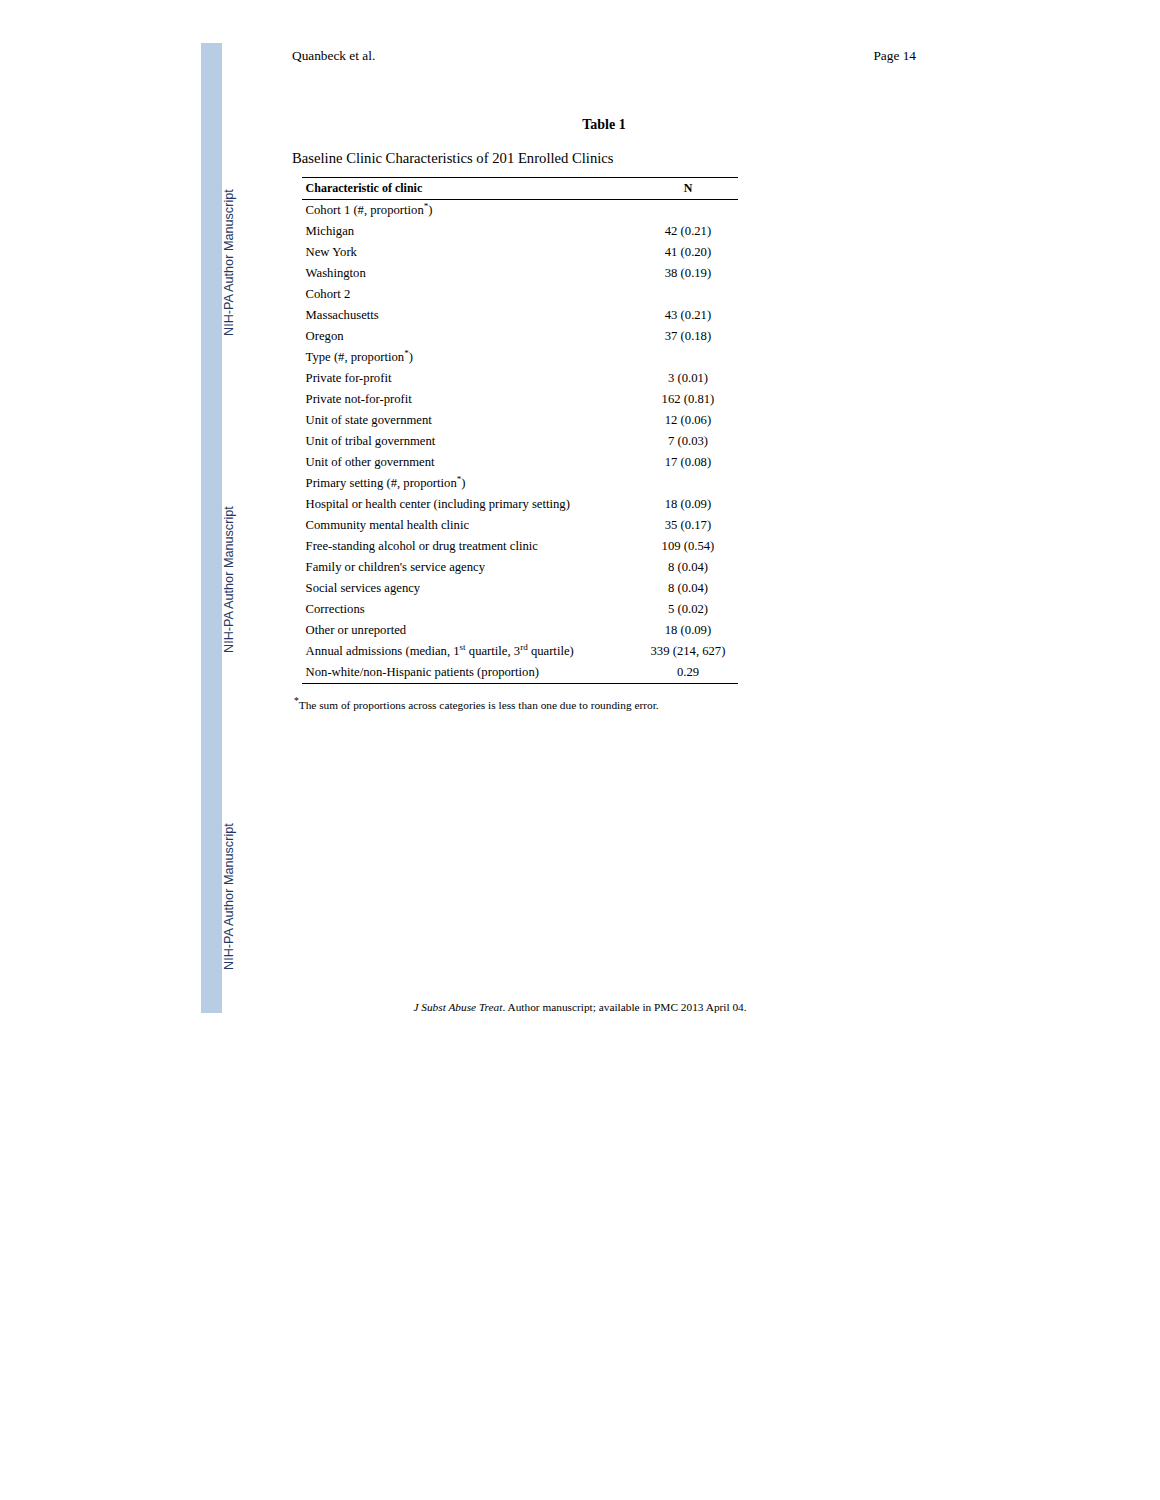NIH-PA Author Manuscript
NIH-PA Author Manuscript
NIH-PA Author Manuscript
Quanbeck et al.
Page 14
Table 1
Baseline Clinic Characteristics of 201 Enrolled Clinics
| Characteristic of clinic | N |
| --- | --- |
| Cohort 1 (#, proportion * ) | |
| Michigan | 42 (0.21) |
| New York | 41 (0.20) |
| Washington | 38 (0.19) |
| Cohort 2 | |
| Massachusetts | 43 (0.21) |
| Oregon | 37 (0.18) |
| Type (#, proportion * ) | |
| Private for-profit | 3 (0.01) |
| Private not-for-profit | 162 (0.81) |
| Unit of state government | 12 (0.06) |
| Unit of tribal government | 7 (0.03) |
| Unit of other government | 17 (0.08) |
| Primary setting (#, proportion * ) | |
| Hospital or health center (including primary setting) | 18 (0.09) |
| Community mental health clinic | 35 (0.17) |
| Free-standing alcohol or drug treatment clinic | 109 (0.54) |
| Family or children's service agency | 8 (0.04) |
| Social services agency | 8 (0.04) |
| Corrections | 5 (0.02) |
| Other or unreported | 18 (0.09) |
| Annual admissions (median, 1 st quartile, 3 rd quartile) | 339 (214, 627) |
| Non-white/non-Hispanic patients (proportion) | 0.29 |
*The sum of proportions across categories is less than one due to rounding error.
J Subst Abuse Treat. Author manuscript; available in PMC 2013 April 04.